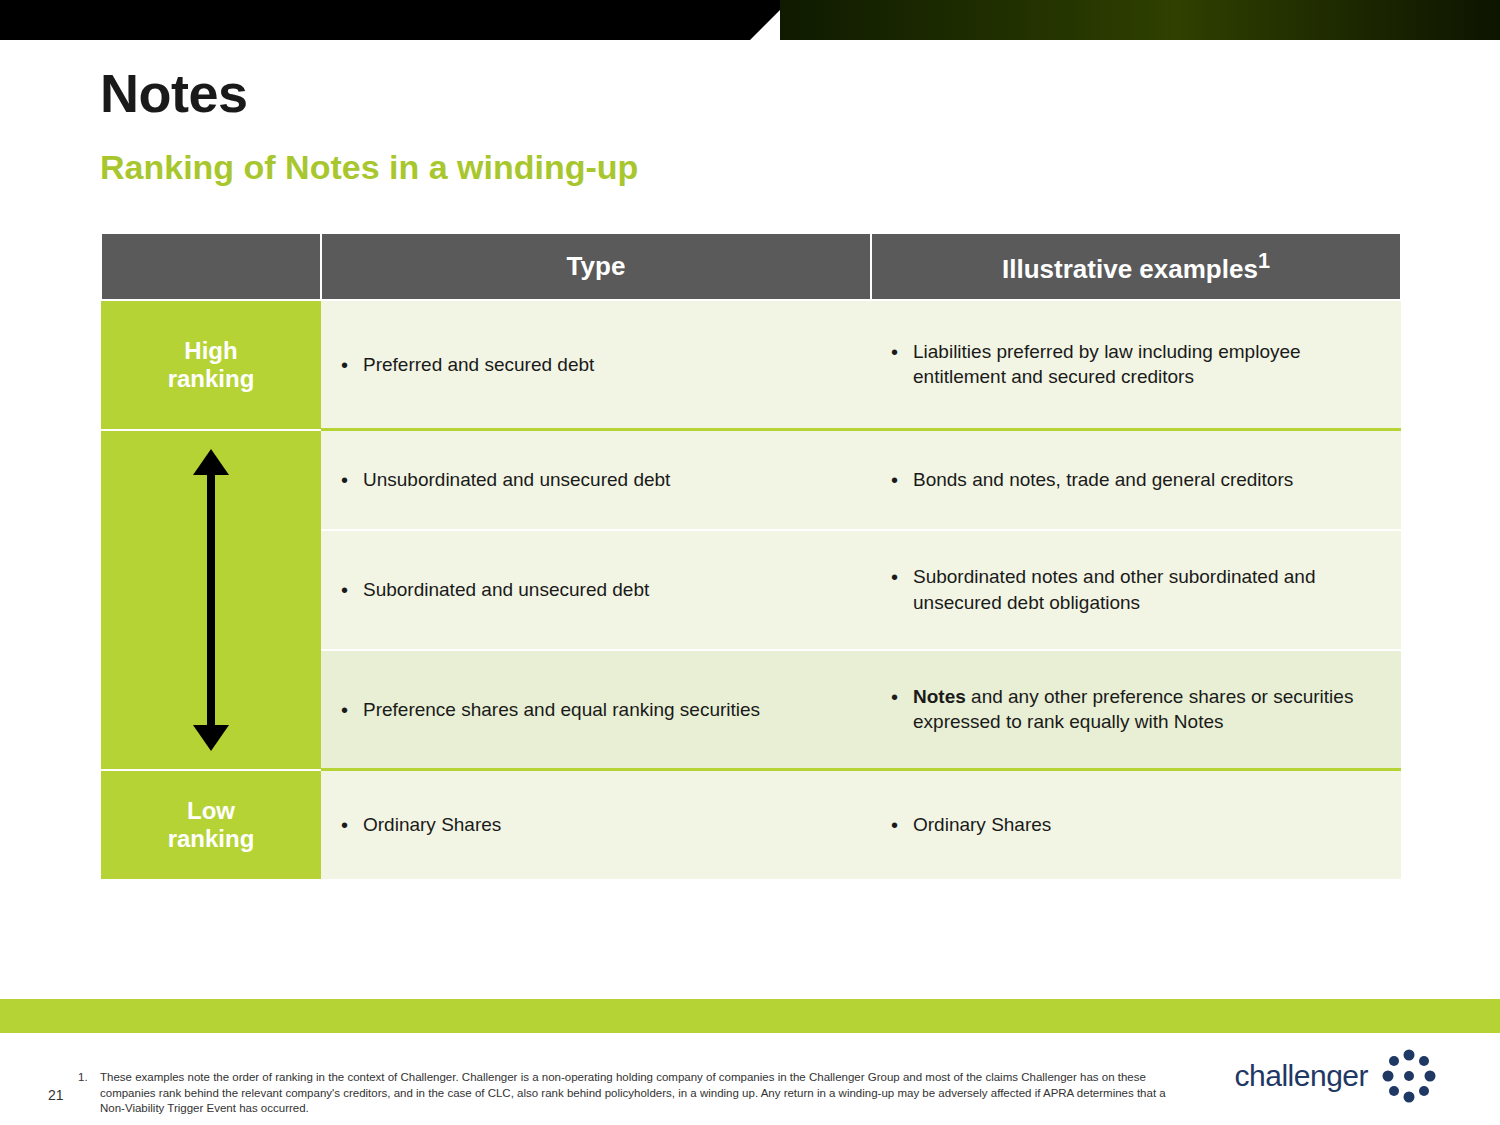Notes
Ranking of Notes in a winding-up
| | Type | Illustrative examples 1 |
| --- | --- | --- |
| High ranking | Preferred and secured debt | Liabilities preferred by law including employee entitlement and secured creditors |
| | Unsubordinated and unsecured debt | Bonds and notes, trade and general creditors |
| Subordinated and unsecured debt | Subordinated notes and other subordinated and unsecured debt obligations |
| Preference shares and equal ranking securities | Notes and any other preference shares or securities expressed to rank equally with Notes |
| Low ranking | Ordinary Shares | Ordinary Shares |
21
1. These examples note the order of ranking in the context of Challenger. Challenger is a non-operating holding company of companies in the Challenger Group and most of the claims Challenger has on these companies rank behind the relevant company's creditors, and in the case of CLC, also rank behind policyholders, in a winding up. Any return in a winding-up may be adversely affected if APRA determines that a Non-Viability Trigger Event has occurred.
challenger